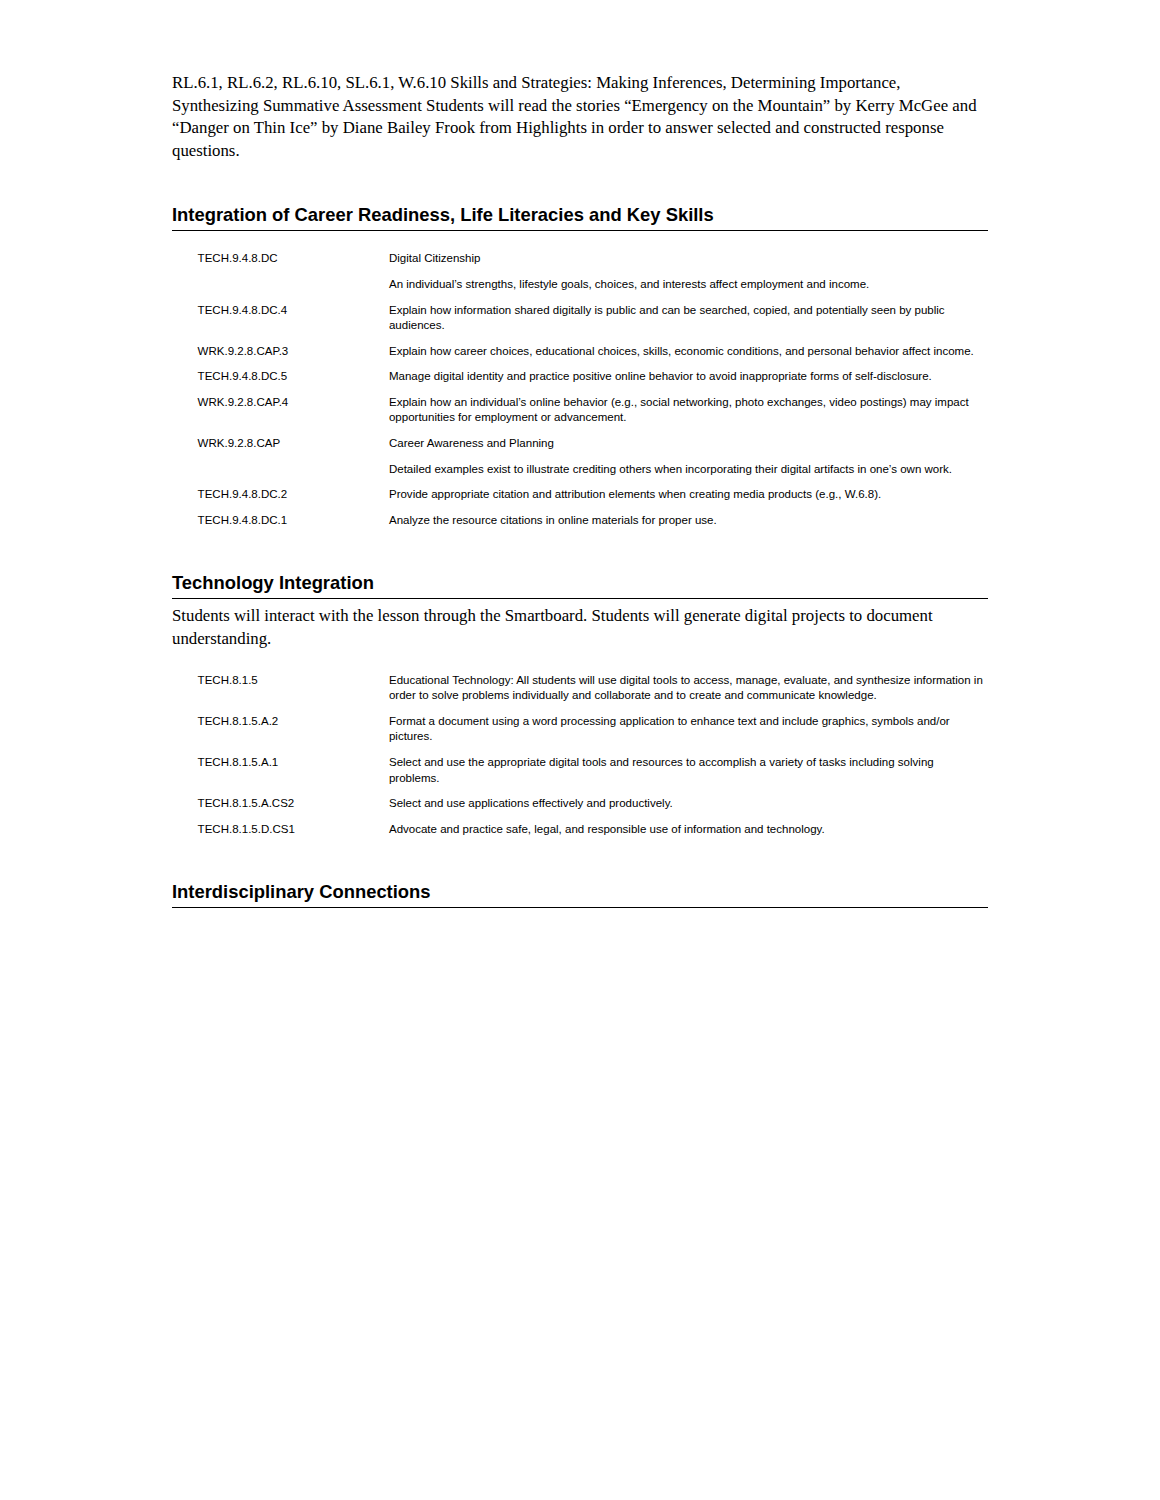RL.6.1, RL.6.2, RL.6.10, SL.6.1, W.6.10 Skills and Strategies: Making Inferences, Determining Importance, Synthesizing Summative Assessment Students will read the stories “Emergency on the Mountain” by Kerry McGee and “Danger on Thin Ice” by Diane Bailey Frook from Highlights in order to answer selected and constructed response questions.
Integration of Career Readiness, Life Literacies and Key Skills
| TECH.9.4.8.DC | Digital Citizenship |
| | An individual’s strengths, lifestyle goals, choices, and interests affect employment and income. |
| TECH.9.4.8.DC.4 | Explain how information shared digitally is public and can be searched, copied, and potentially seen by public audiences. |
| WRK.9.2.8.CAP.3 | Explain how career choices, educational choices, skills, economic conditions, and personal behavior affect income. |
| TECH.9.4.8.DC.5 | Manage digital identity and practice positive online behavior to avoid inappropriate forms of self-disclosure. |
| WRK.9.2.8.CAP.4 | Explain how an individual’s online behavior (e.g., social networking, photo exchanges, video postings) may impact opportunities for employment or advancement. |
| WRK.9.2.8.CAP | Career Awareness and Planning |
| | Detailed examples exist to illustrate crediting others when incorporating their digital artifacts in one’s own work. |
| TECH.9.4.8.DC.2 | Provide appropriate citation and attribution elements when creating media products (e.g., W.6.8). |
| TECH.9.4.8.DC.1 | Analyze the resource citations in online materials for proper use. |
Technology Integration
Students will interact with the lesson through the Smartboard. Students will generate digital projects to document understanding.
| TECH.8.1.5 | Educational Technology: All students will use digital tools to access, manage, evaluate, and synthesize information in order to solve problems individually and collaborate and to create and communicate knowledge. |
| TECH.8.1.5.A.2 | Format a document using a word processing application to enhance text and include graphics, symbols and/or pictures. |
| TECH.8.1.5.A.1 | Select and use the appropriate digital tools and resources to accomplish a variety of tasks including solving problems. |
| TECH.8.1.5.A.CS2 | Select and use applications effectively and productively. |
| TECH.8.1.5.D.CS1 | Advocate and practice safe, legal, and responsible use of information and technology. |
Interdisciplinary Connections